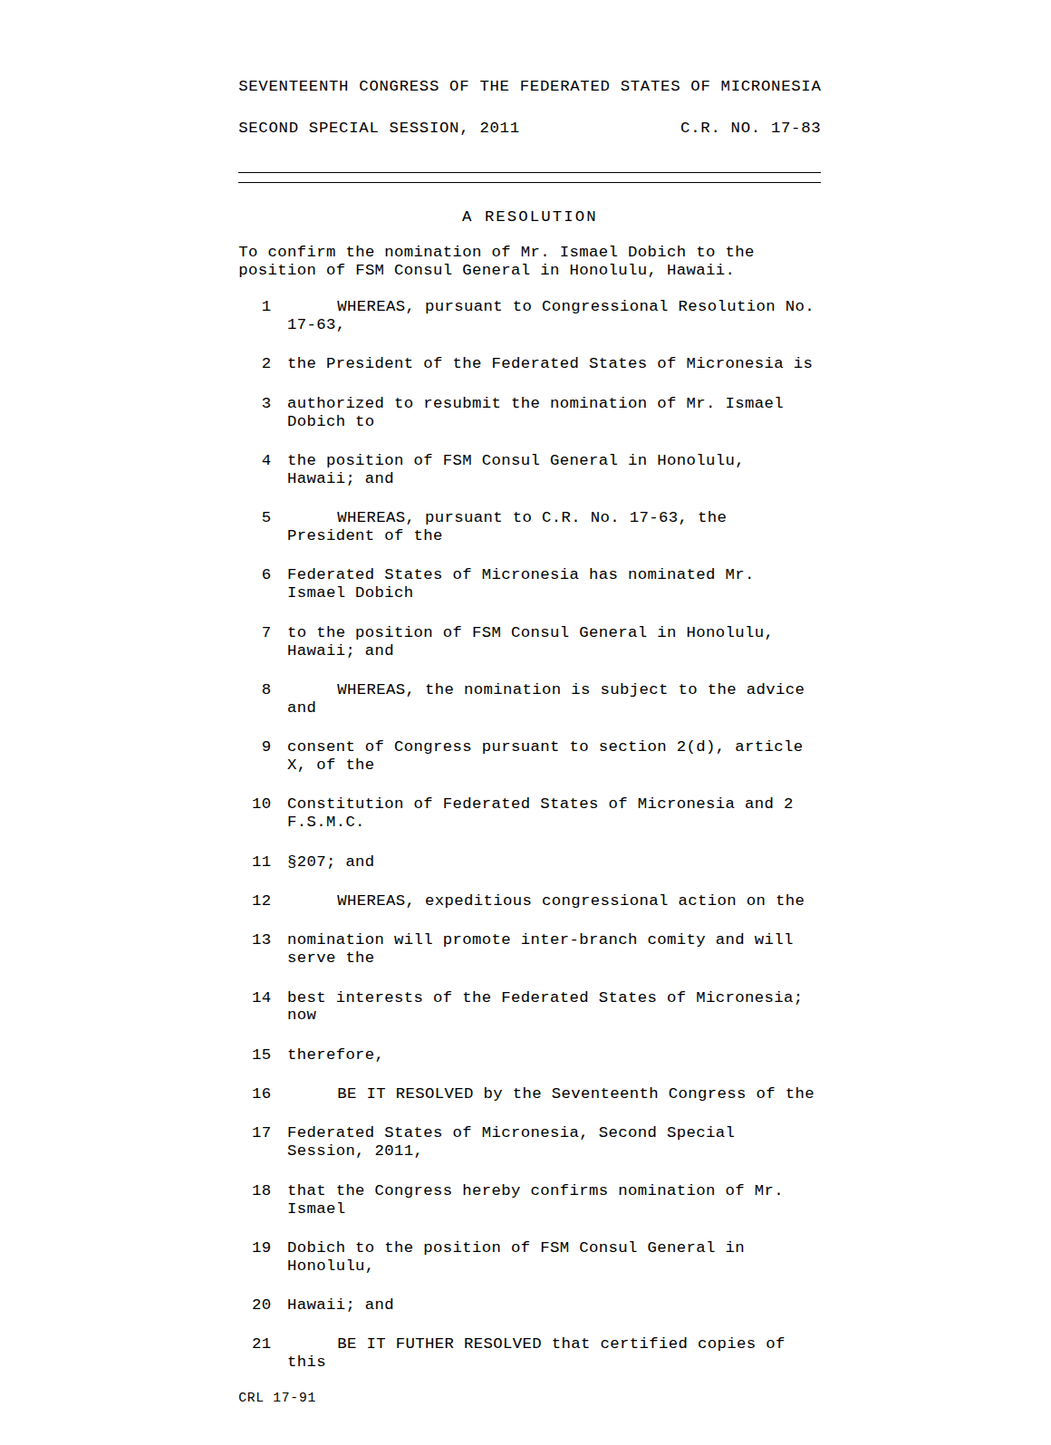SEVENTEENTH CONGRESS OF THE FEDERATED STATES OF MICRONESIA
SECOND SPECIAL SESSION, 2011 C.R. NO. 17-83
A RESOLUTION
To confirm the nomination of Mr. Ismael Dobich to the position of FSM Consul General in Honolulu, Hawaii.
WHEREAS, pursuant to Congressional Resolution No. 17-63,
the President of the Federated States of Micronesia is
authorized to resubmit the nomination of Mr. Ismael Dobich to
the position of FSM Consul General in Honolulu, Hawaii; and
WHEREAS, pursuant to C.R. No. 17-63, the President of the
Federated States of Micronesia has nominated Mr. Ismael Dobich
to the position of FSM Consul General in Honolulu, Hawaii; and
WHEREAS, the nomination is subject to the advice and
consent of Congress pursuant to section 2(d), article X, of the
Constitution of Federated States of Micronesia and 2 F.S.M.C.
§207; and
WHEREAS, expeditious congressional action on the
nomination will promote inter-branch comity and will serve the
best interests of the Federated States of Micronesia; now
therefore,
BE IT RESOLVED by the Seventeenth Congress of the
Federated States of Micronesia, Second Special Session, 2011,
that the Congress hereby confirms nomination of Mr. Ismael
Dobich to the position of FSM Consul General in Honolulu,
Hawaii; and
BE IT FUTHER RESOLVED that certified copies of this
CRL 17-91